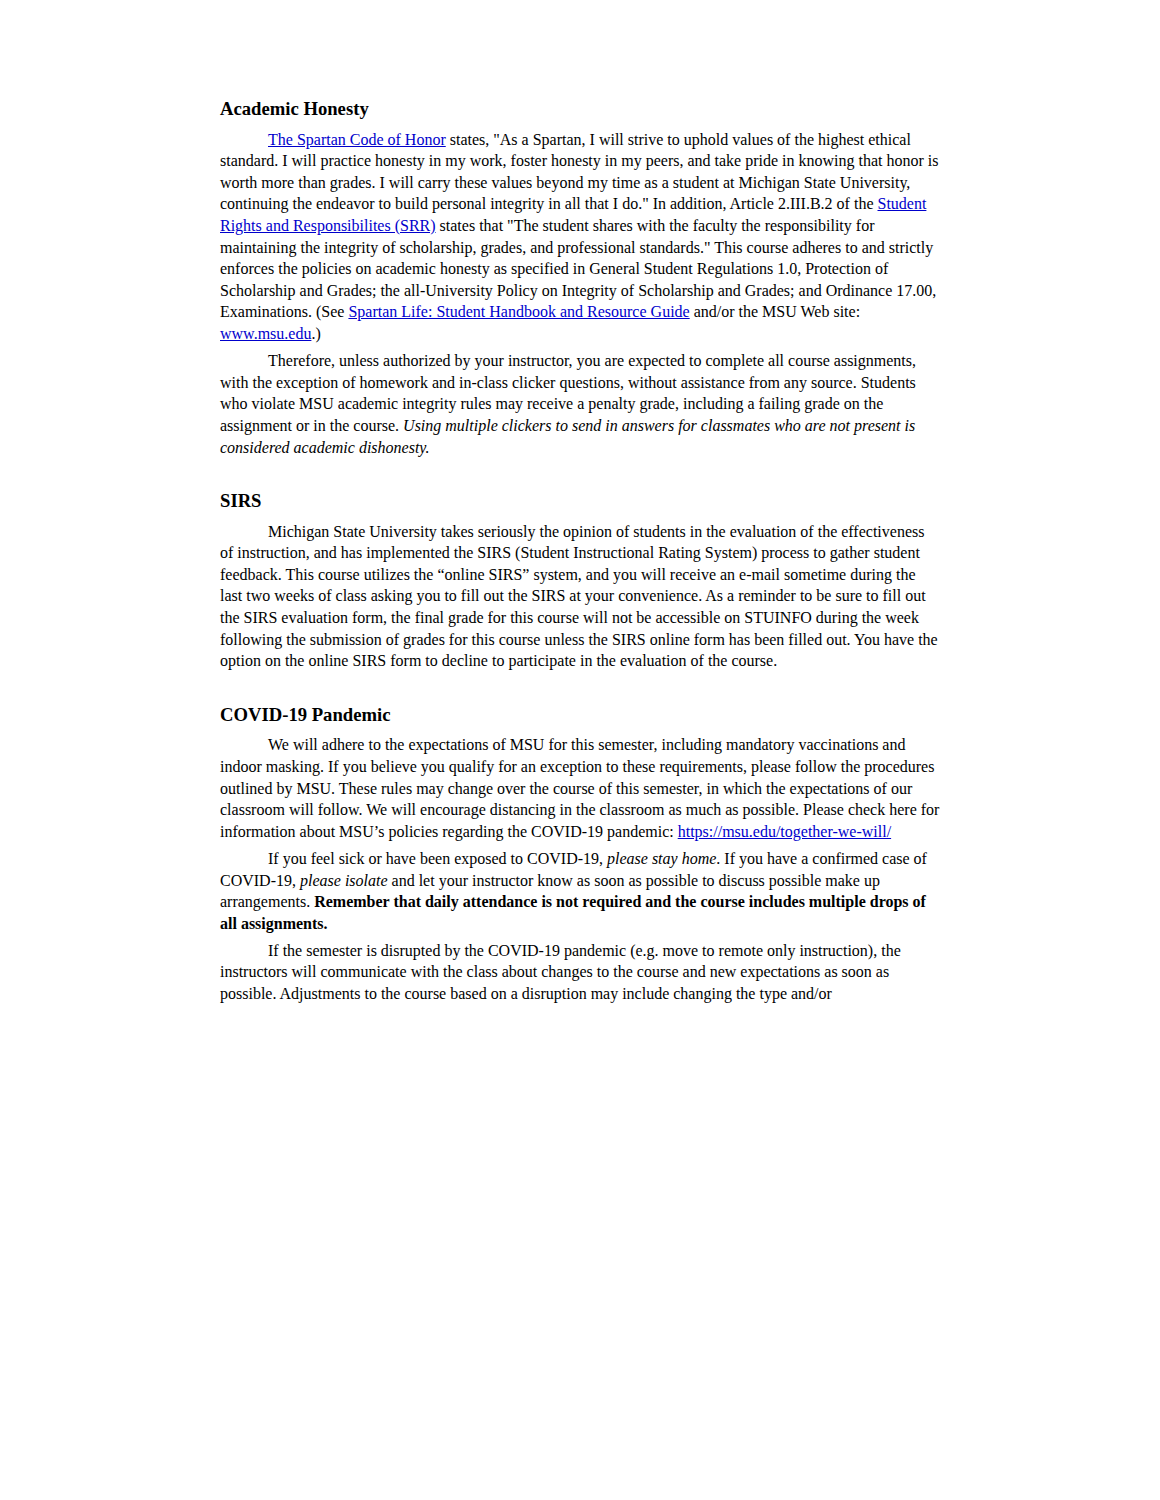Academic Honesty
The Spartan Code of Honor states, "As a Spartan, I will strive to uphold values of the highest ethical standard. I will practice honesty in my work, foster honesty in my peers, and take pride in knowing that honor is worth more than grades. I will carry these values beyond my time as a student at Michigan State University, continuing the endeavor to build personal integrity in all that I do." In addition, Article 2.III.B.2 of the Student Rights and Responsibilites (SRR) states that "The student shares with the faculty the responsibility for maintaining the integrity of scholarship, grades, and professional standards." This course adheres to and strictly enforces the policies on academic honesty as specified in General Student Regulations 1.0, Protection of Scholarship and Grades; the all-University Policy on Integrity of Scholarship and Grades; and Ordinance 17.00, Examinations. (See Spartan Life: Student Handbook and Resource Guide and/or the MSU Web site: www.msu.edu.)
Therefore, unless authorized by your instructor, you are expected to complete all course assignments, with the exception of homework and in-class clicker questions, without assistance from any source. Students who violate MSU academic integrity rules may receive a penalty grade, including a failing grade on the assignment or in the course. Using multiple clickers to send in answers for classmates who are not present is considered academic dishonesty.
SIRS
Michigan State University takes seriously the opinion of students in the evaluation of the effectiveness of instruction, and has implemented the SIRS (Student Instructional Rating System) process to gather student feedback. This course utilizes the “online SIRS” system, and you will receive an e-mail sometime during the last two weeks of class asking you to fill out the SIRS at your convenience. As a reminder to be sure to fill out the SIRS evaluation form, the final grade for this course will not be accessible on STUINFO during the week following the submission of grades for this course unless the SIRS online form has been filled out. You have the option on the online SIRS form to decline to participate in the evaluation of the course.
COVID-19 Pandemic
We will adhere to the expectations of MSU for this semester, including mandatory vaccinations and indoor masking. If you believe you qualify for an exception to these requirements, please follow the procedures outlined by MSU. These rules may change over the course of this semester, in which the expectations of our classroom will follow. We will encourage distancing in the classroom as much as possible. Please check here for information about MSU’s policies regarding the COVID-19 pandemic: https://msu.edu/together-we-will/
If you feel sick or have been exposed to COVID-19, please stay home. If you have a confirmed case of COVID-19, please isolate and let your instructor know as soon as possible to discuss possible make up arrangements. Remember that daily attendance is not required and the course includes multiple drops of all assignments.
If the semester is disrupted by the COVID-19 pandemic (e.g. move to remote only instruction), the instructors will communicate with the class about changes to the course and new expectations as soon as possible. Adjustments to the course based on a disruption may include changing the type and/or